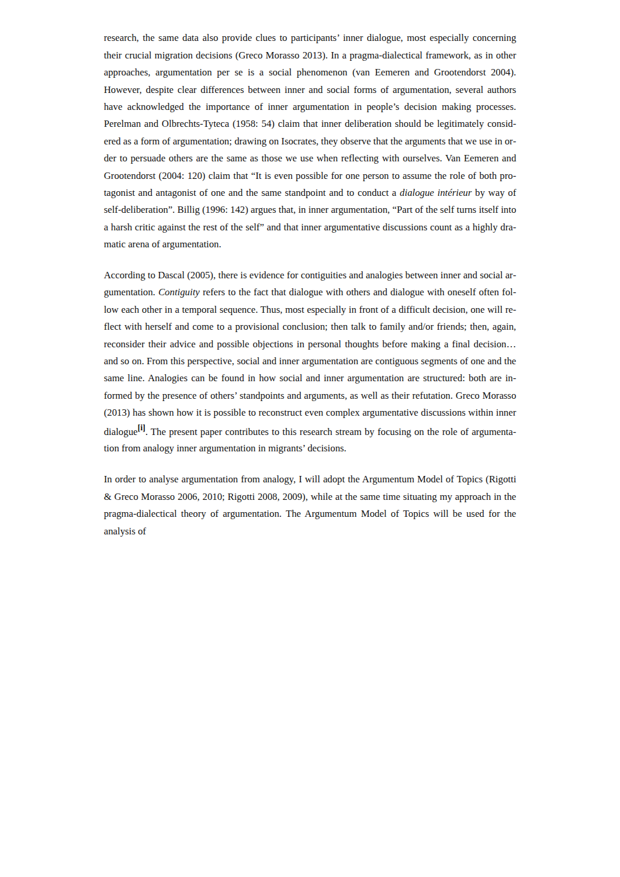research, the same data also provide clues to participants’ inner dialogue, most especially concerning their crucial migration decisions (Greco Morasso 2013). In a pragma-dialectical framework, as in other approaches, argumentation per se is a social phenomenon (van Eemeren and Grootendorst 2004). However, despite clear differences between inner and social forms of argumentation, several authors have acknowledged the importance of inner argumentation in people’s decision making processes. Perelman and Olbrechts-Tyteca (1958: 54) claim that inner deliberation should be legitimately considered as a form of argumentation; drawing on Isocrates, they observe that the arguments that we use in order to persuade others are the same as those we use when reflecting with ourselves. Van Eemeren and Grootendorst (2004: 120) claim that “It is even possible for one person to assume the role of both protagonist and antagonist of one and the same standpoint and to conduct a dialogue intérieur by way of self-deliberation”. Billig (1996: 142) argues that, in inner argumentation, “Part of the self turns itself into a harsh critic against the rest of the self” and that inner argumentative discussions count as a highly dramatic arena of argumentation.
According to Dascal (2005), there is evidence for contiguities and analogies between inner and social argumentation. Contiguity refers to the fact that dialogue with others and dialogue with oneself often follow each other in a temporal sequence. Thus, most especially in front of a difficult decision, one will reflect with herself and come to a provisional conclusion; then talk to family and/or friends; then, again, reconsider their advice and possible objections in personal thoughts before making a final decision… and so on. From this perspective, social and inner argumentation are contiguous segments of one and the same line. Analogies can be found in how social and inner argumentation are structured: both are informed by the presence of others’ standpoints and arguments, as well as their refutation. Greco Morasso (2013) has shown how it is possible to reconstruct even complex argumentative discussions within inner dialogue[i]. The present paper contributes to this research stream by focusing on the role of argumentation from analogy inner argumentation in migrants’ decisions.
In order to analyse argumentation from analogy, I will adopt the Argumentum Model of Topics (Rigotti & Greco Morasso 2006, 2010; Rigotti 2008, 2009), while at the same time situating my approach in the pragma-dialectical theory of argumentation. The Argumentum Model of Topics will be used for the analysis of